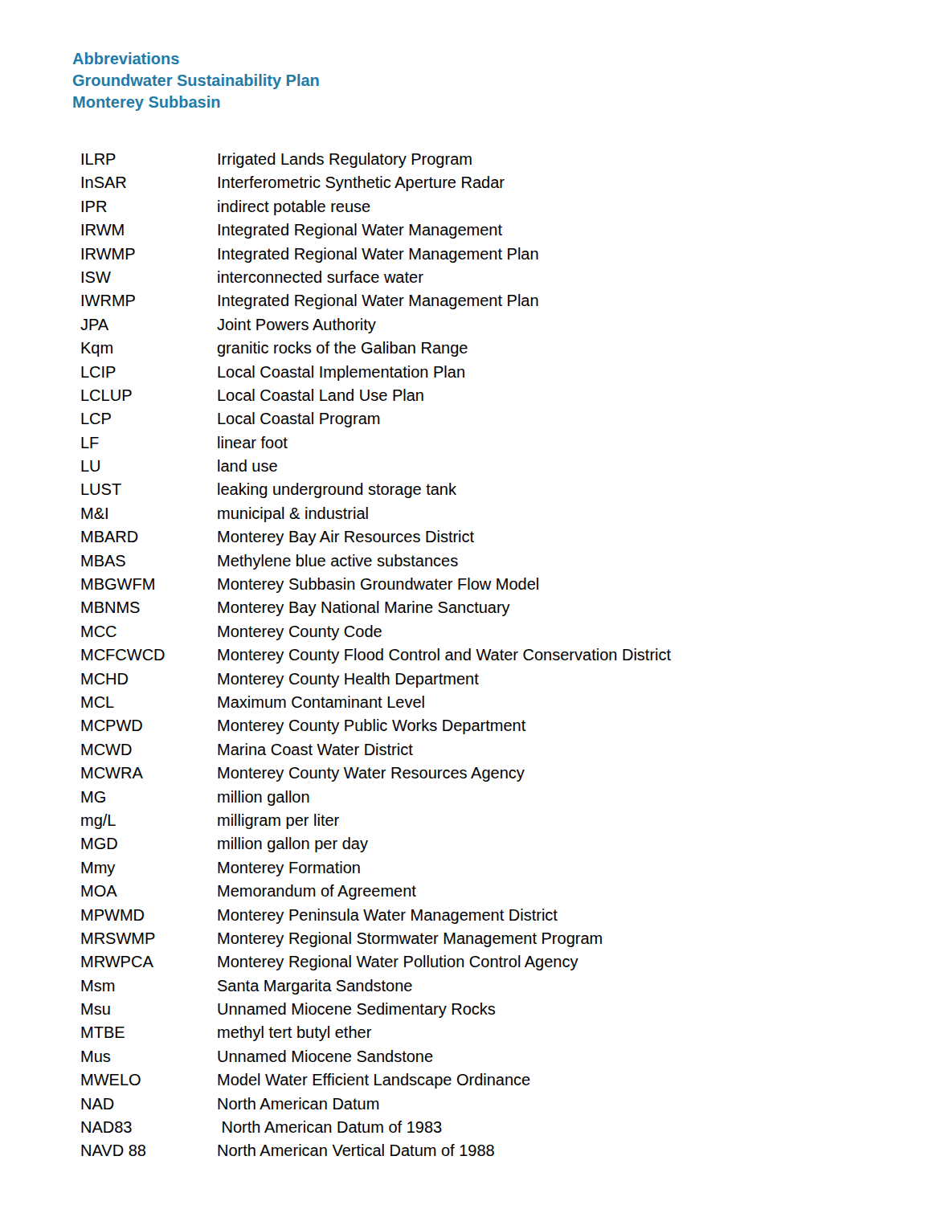Abbreviations Groundwater Sustainability Plan Monterey Subbasin
| ILRP | Irrigated Lands Regulatory Program |
| InSAR | Interferometric Synthetic Aperture Radar |
| IPR | indirect potable reuse |
| IRWM | Integrated Regional Water Management |
| IRWMP | Integrated Regional Water Management Plan |
| ISW | interconnected surface water |
| IWRMP | Integrated Regional Water Management Plan |
| JPA | Joint Powers Authority |
| Kqm | granitic rocks of the Galiban Range |
| LCIP | Local Coastal Implementation Plan |
| LCLUP | Local Coastal Land Use Plan |
| LCP | Local Coastal Program |
| LF | linear foot |
| LU | land use |
| LUST | leaking underground storage tank |
| M&I | municipal & industrial |
| MBARD | Monterey Bay Air Resources District |
| MBAS | Methylene blue active substances |
| MBGWFM | Monterey Subbasin Groundwater Flow Model |
| MBNMS | Monterey Bay National Marine Sanctuary |
| MCC | Monterey County Code |
| MCFCWCD | Monterey County Flood Control and Water Conservation District |
| MCHD | Monterey County Health Department |
| MCL | Maximum Contaminant Level |
| MCPWD | Monterey County Public Works Department |
| MCWD | Marina Coast Water District |
| MCWRA | Monterey County Water Resources Agency |
| MG | million gallon |
| mg/L | milligram per liter |
| MGD | million gallon per day |
| Mmy | Monterey Formation |
| MOA | Memorandum of Agreement |
| MPWMD | Monterey Peninsula Water Management District |
| MRSWMP | Monterey Regional Stormwater Management Program |
| MRWPCA | Monterey Regional Water Pollution Control Agency |
| Msm | Santa Margarita Sandstone |
| Msu | Unnamed Miocene Sedimentary Rocks |
| MTBE | methyl tert butyl ether |
| Mus | Unnamed Miocene Sandstone |
| MWELO | Model Water Efficient Landscape Ordinance |
| NAD | North American Datum |
| NAD83 | North American Datum of 1983 |
| NAVD 88 | North American Vertical Datum of 1988 |